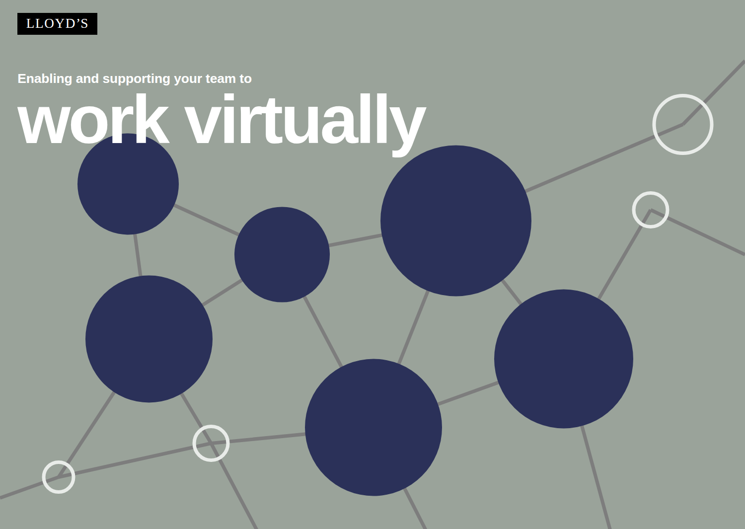LLOYD’S
Enabling and supporting your team to
work virtually